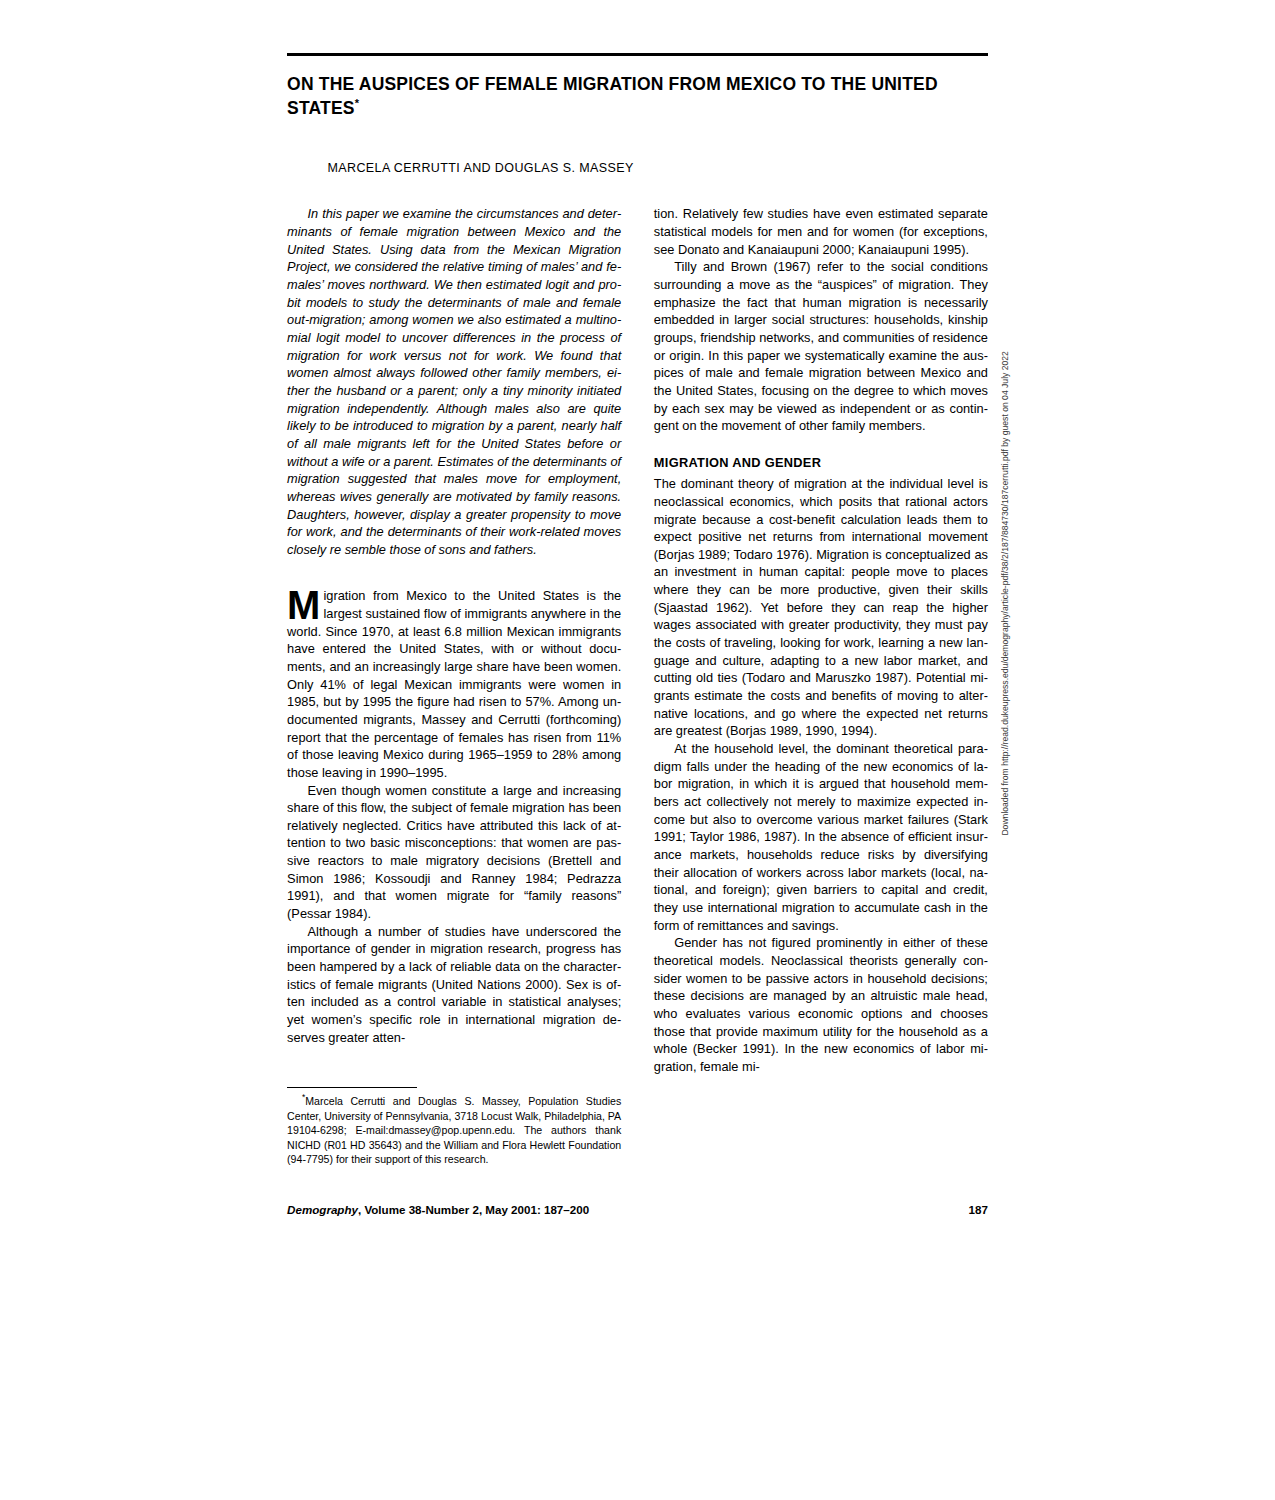On the Auspices of Female Migration from Mexico to the United States*
Marcela Cerrutti and Douglas S. Massey
In this paper we examine the circumstances and determinants of female migration between Mexico and the United States. Using data from the Mexican Migration Project, we considered the relative timing of males’ and females’ moves northward. We then estimated logit and probit models to study the determinants of male and female out-migration; among women we also estimated a multinomial logit model to uncover differences in the process of migration for work versus not for work. We found that women almost always followed other family members, either the husband or a parent; only a tiny minority initiated migration independently. Although males also are quite likely to be introduced to migration by a parent, nearly half of all male migrants left for the United States before or without a wife or a parent. Estimates of the determinants of migration suggested that males move for employment, whereas wives generally are motivated by family reasons. Daughters, however, display a greater propensity to move for work, and the determinants of their work-related moves closely re semble those of sons and fathers.
Migration from Mexico to the United States is the largest sustained flow of immigrants anywhere in the world. Since 1970, at least 6.8 million Mexican immigrants have entered the United States, with or without documents, and an increasingly large share have been women. Only 41% of legal Mexican immigrants were women in 1985, but by 1995 the figure had risen to 57%. Among undocumented migrants, Massey and Cerrutti (forthcoming) report that the percentage of females has risen from 11% of those leaving Mexico during 1965–1959 to 28% among those leaving in 1990–1995.
Even though women constitute a large and increasing share of this flow, the subject of female migration has been relatively neglected. Critics have attributed this lack of attention to two basic misconceptions: that women are passive reactors to male migratory decisions (Brettell and Simon 1986; Kossoudji and Ranney 1984; Pedrazza 1991), and that women migrate for “family reasons” (Pessar 1984).
Although a number of studies have underscored the importance of gender in migration research, progress has been hampered by a lack of reliable data on the characteristics of female migrants (United Nations 2000). Sex is often included as a control variable in statistical analyses; yet women’s specific role in international migration deserves greater atten-
*Marcela Cerrutti and Douglas S. Massey, Population Studies Center, University of Pennsylvania, 3718 Locust Walk, Philadelphia, PA 19104-6298; E-mail:dmassey@pop.upenn.edu. The authors thank NICHD (R01 HD 35643) and the William and Flora Hewlett Foundation (94-7795) for their support of this research.
tion. Relatively few studies have even estimated separate statistical models for men and for women (for exceptions, see Donato and Kanaiaupuni 2000; Kanaiaupuni 1995).
Tilly and Brown (1967) refer to the social conditions surrounding a move as the “auspices” of migration. They emphasize the fact that human migration is necessarily embedded in larger social structures: households, kinship groups, friendship networks, and communities of residence or origin. In this paper we systematically examine the auspices of male and female migration between Mexico and the United States, focusing on the degree to which moves by each sex may be viewed as independent or as contingent on the movement of other family members.
Migration and Gender
The dominant theory of migration at the individual level is neoclassical economics, which posits that rational actors migrate because a cost-benefit calculation leads them to expect positive net returns from international movement (Borjas 1989; Todaro 1976). Migration is conceptualized as an investment in human capital: people move to places where they can be more productive, given their skills (Sjaastad 1962). Yet before they can reap the higher wages associated with greater productivity, they must pay the costs of traveling, looking for work, learning a new language and culture, adapting to a new labor market, and cutting old ties (Todaro and Maruszko 1987). Potential migrants estimate the costs and benefits of moving to alternative locations, and go where the expected net returns are greatest (Borjas 1989, 1990, 1994).
At the household level, the dominant theoretical paradigm falls under the heading of the new economics of labor migration, in which it is argued that household members act collectively not merely to maximize expected income but also to overcome various market failures (Stark 1991; Taylor 1986, 1987). In the absence of efficient insurance markets, households reduce risks by diversifying their allocation of workers across labor markets (local, national, and foreign); given barriers to capital and credit, they use international migration to accumulate cash in the form of remittances and savings.
Gender has not figured prominently in either of these theoretical models. Neoclassical theorists generally consider women to be passive actors in household decisions; these decisions are managed by an altruistic male head, who evaluates various economic options and chooses those that provide maximum utility for the household as a whole (Becker 1991). In the new economics of labor migration, female mi-
Demography, Volume 38-Number 2, May 2001: 187–200
187
Downloaded from http://read.dukeupress.edu/demography/article-pdf/38/2/187/884730/187cerrutti.pdf by guest on 04 July 2022